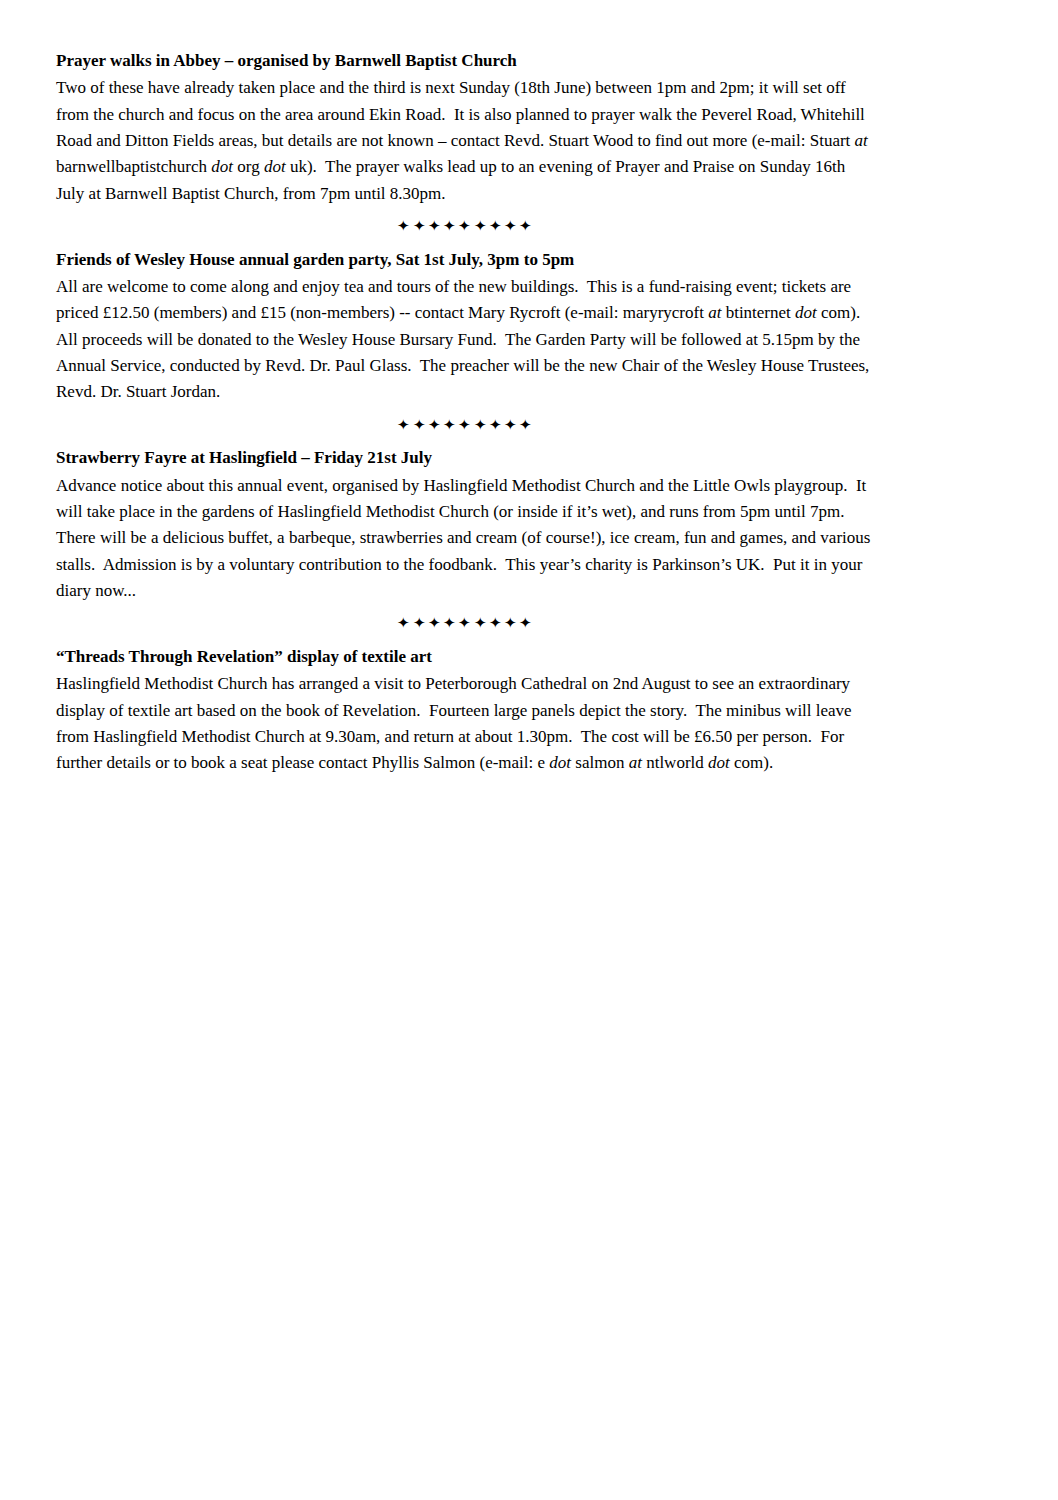Prayer walks in Abbey – organised by Barnwell Baptist Church
Two of these have already taken place and the third is next Sunday (18th June) between 1pm and 2pm; it will set off from the church and focus on the area around Ekin Road. It is also planned to prayer walk the Peverel Road, Whitehill Road and Ditton Fields areas, but details are not known – contact Revd. Stuart Wood to find out more (e-mail: Stuart at barnwellbaptistchurch dot org dot uk). The prayer walks lead up to an evening of Prayer and Praise on Sunday 16th July at Barnwell Baptist Church, from 7pm until 8.30pm.
✦✦✦✦✦✦✦✦✦
Friends of Wesley House annual garden party, Sat 1st July, 3pm to 5pm
All are welcome to come along and enjoy tea and tours of the new buildings. This is a fund-raising event; tickets are priced £12.50 (members) and £15 (non-members) -- contact Mary Rycroft (e-mail: maryrycroft at btinternet dot com). All proceeds will be donated to the Wesley House Bursary Fund. The Garden Party will be followed at 5.15pm by the Annual Service, conducted by Revd. Dr. Paul Glass. The preacher will be the new Chair of the Wesley House Trustees, Revd. Dr. Stuart Jordan.
✦✦✦✦✦✦✦✦✦
Strawberry Fayre at Haslingfield – Friday 21st July
Advance notice about this annual event, organised by Haslingfield Methodist Church and the Little Owls playgroup. It will take place in the gardens of Haslingfield Methodist Church (or inside if it’s wet), and runs from 5pm until 7pm. There will be a delicious buffet, a barbeque, strawberries and cream (of course!), ice cream, fun and games, and various stalls. Admission is by a voluntary contribution to the foodbank. This year’s charity is Parkinson’s UK. Put it in your diary now...
✦✦✦✦✦✦✦✦✦
“Threads Through Revelation” display of textile art
Haslingfield Methodist Church has arranged a visit to Peterborough Cathedral on 2nd August to see an extraordinary display of textile art based on the book of Revelation. Fourteen large panels depict the story. The minibus will leave from Haslingfield Methodist Church at 9.30am, and return at about 1.30pm. The cost will be £6.50 per person. For further details or to book a seat please contact Phyllis Salmon (e-mail: e dot salmon at ntlworld dot com).